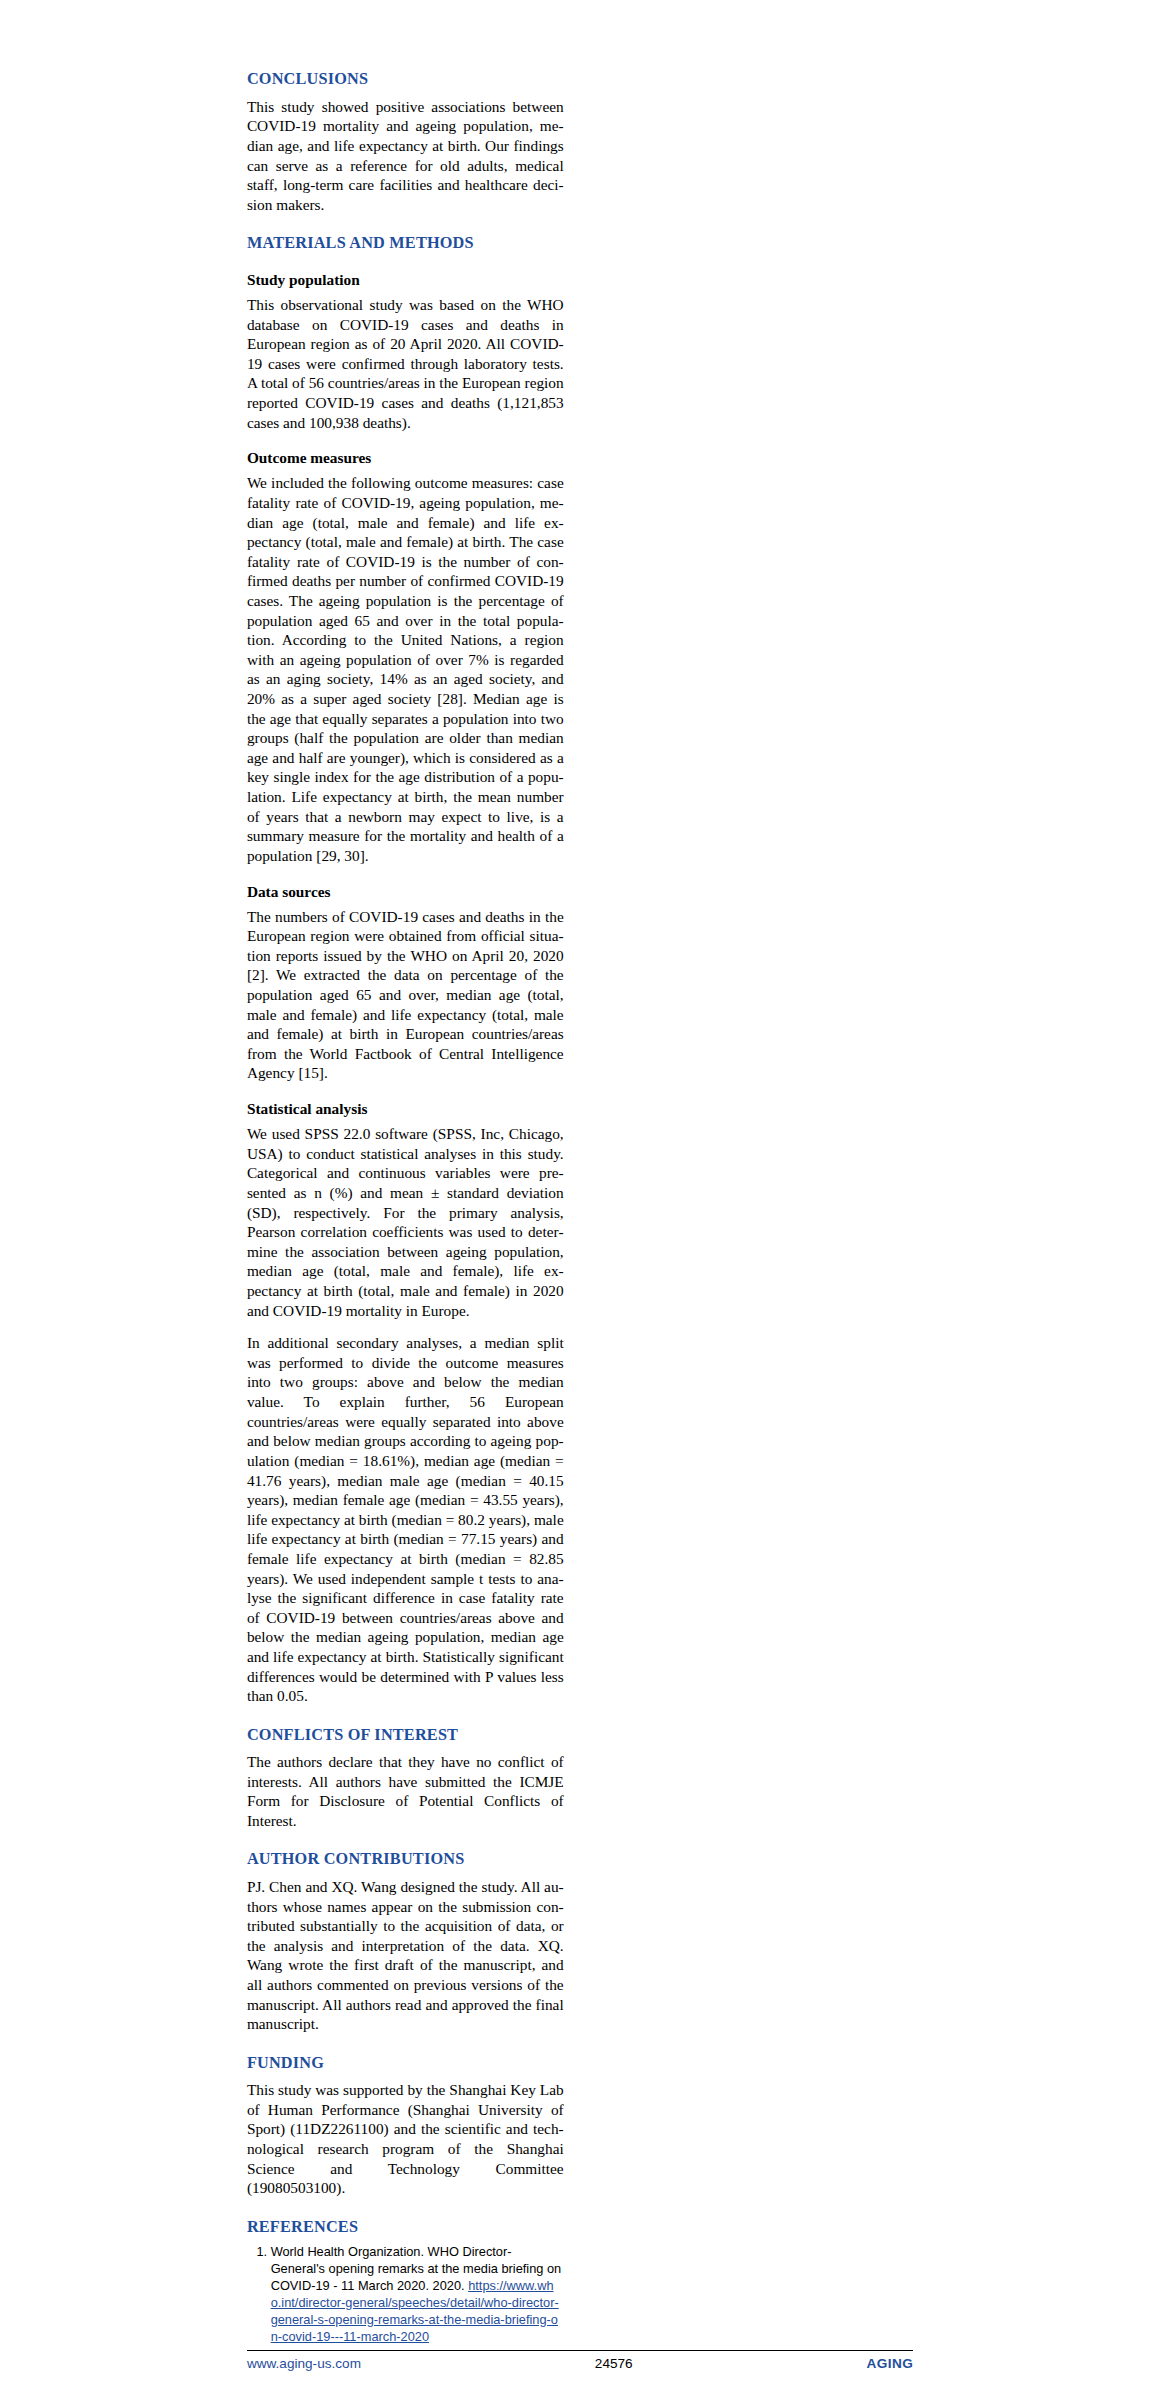CONCLUSIONS
This study showed positive associations between COVID-19 mortality and ageing population, median age, and life expectancy at birth. Our findings can serve as a reference for old adults, medical staff, long-term care facilities and healthcare decision makers.
MATERIALS AND METHODS
Study population
This observational study was based on the WHO database on COVID-19 cases and deaths in European region as of 20 April 2020. All COVID-19 cases were confirmed through laboratory tests. A total of 56 countries/areas in the European region reported COVID-19 cases and deaths (1,121,853 cases and 100,938 deaths).
Outcome measures
We included the following outcome measures: case fatality rate of COVID-19, ageing population, median age (total, male and female) and life expectancy (total, male and female) at birth. The case fatality rate of COVID-19 is the number of confirmed deaths per number of confirmed COVID-19 cases. The ageing population is the percentage of population aged 65 and over in the total population. According to the United Nations, a region with an ageing population of over 7% is regarded as an aging society, 14% as an aged society, and 20% as a super aged society [28]. Median age is the age that equally separates a population into two groups (half the population are older than median age and half are younger), which is considered as a key single index for the age distribution of a population. Life expectancy at birth, the mean number of years that a newborn may expect to live, is a summary measure for the mortality and health of a population [29, 30].
Data sources
The numbers of COVID-19 cases and deaths in the European region were obtained from official situation reports issued by the WHO on April 20, 2020 [2]. We extracted the data on percentage of the population aged 65 and over, median age (total, male and female) and life expectancy (total, male and female) at birth in European countries/areas from the World Factbook of Central Intelligence Agency [15].
Statistical analysis
We used SPSS 22.0 software (SPSS, Inc, Chicago, USA) to conduct statistical analyses in this study. Categorical and continuous variables were presented as n (%) and mean ± standard deviation (SD), respectively. For the primary analysis, Pearson correlation coefficients was used to determine the association between ageing population, median age (total, male and female), life expectancy at birth (total, male and female) in 2020 and COVID-19 mortality in Europe.
In additional secondary analyses, a median split was performed to divide the outcome measures into two groups: above and below the median value. To explain further, 56 European countries/areas were equally separated into above and below median groups according to ageing population (median = 18.61%), median age (median = 41.76 years), median male age (median = 40.15 years), median female age (median = 43.55 years), life expectancy at birth (median = 80.2 years), male life expectancy at birth (median = 77.15 years) and female life expectancy at birth (median = 82.85 years). We used independent sample t tests to analyse the significant difference in case fatality rate of COVID-19 between countries/areas above and below the median ageing population, median age and life expectancy at birth. Statistically significant differences would be determined with P values less than 0.05.
CONFLICTS OF INTEREST
The authors declare that they have no conflict of interests. All authors have submitted the ICMJE Form for Disclosure of Potential Conflicts of Interest.
AUTHOR CONTRIBUTIONS
PJ. Chen and XQ. Wang designed the study. All authors whose names appear on the submission contributed substantially to the acquisition of data, or the analysis and interpretation of the data. XQ. Wang wrote the first draft of the manuscript, and all authors commented on previous versions of the manuscript. All authors read and approved the final manuscript.
FUNDING
This study was supported by the Shanghai Key Lab of Human Performance (Shanghai University of Sport) (11DZ2261100) and the scientific and technological research program of the Shanghai Science and Technology Committee (19080503100).
REFERENCES
World Health Organization. WHO Director-General's opening remarks at the media briefing on COVID-19 - 11 March 2020. 2020. https://www.who.int/director-general/speeches/detail/who-director-general-s-opening-remarks-at-the-media-briefing-on-covid-19---11-march-2020
www.aging-us.com 24576 AGING